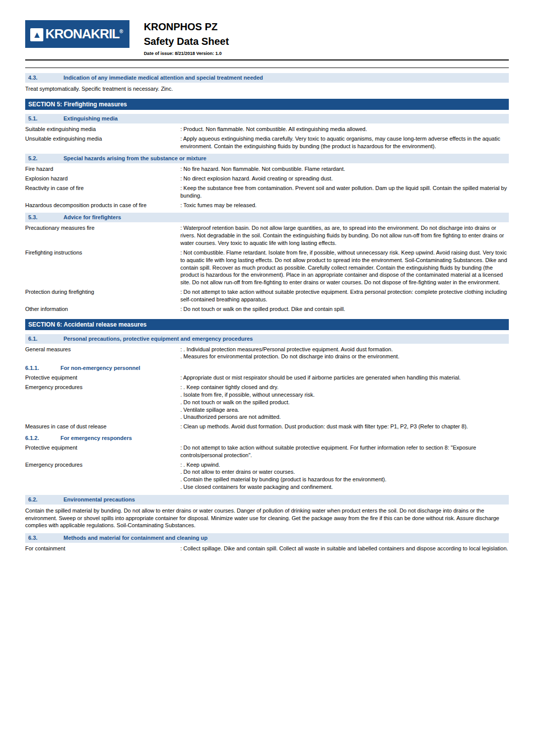▲KRONAKRIL®
KRONPHOS PZ
Safety Data Sheet
Date of issue: 8/21/2018 Version: 1.0
4.3. Indication of any immediate medical attention and special treatment needed
Treat symptomatically. Specific treatment is necessary. Zinc.
SECTION 5: Firefighting measures
5.1. Extinguishing media
Suitable extinguishing media
: Product. Non flammable. Not combustible. All extinguishing media allowed.
Unsuitable extinguishing media
: Apply aqueous extinguishing media carefully. Very toxic to aquatic organisms, may cause long-term adverse effects in the aquatic environment. Contain the extinguishing fluids by bunding (the product is hazardous for the environment).
5.2. Special hazards arising from the substance or mixture
Fire hazard
: No fire hazard. Non flammable. Not combustible. Flame retardant.
Explosion hazard
: No direct explosion hazard. Avoid creating or spreading dust.
Reactivity in case of fire
: Keep the substance free from contamination. Prevent soil and water pollution. Dam up the liquid spill. Contain the spilled material by bunding.
Hazardous decomposition products in case of fire
: Toxic fumes may be released.
5.3. Advice for firefighters
Precautionary measures fire
: Waterproof retention basin. Do not allow large quantities, as are, to spread into the environment. Do not discharge into drains or rivers. Not degradable in the soil. Contain the extinguishing fluids by bunding. Do not allow run-off from fire fighting to enter drains or water courses. Very toxic to aquatic life with long lasting effects.
Firefighting instructions
: Not combustible. Flame retardant. Isolate from fire, if possible, without unnecessary risk. Keep upwind. Avoid raising dust. Very toxic to aquatic life with long lasting effects. Do not allow product to spread into the environment. Soil-Contaminating Substances. Dike and contain spill. Recover as much product as possible. Carefully collect remainder. Contain the extinguishing fluids by bunding (the product is hazardous for the environment). Place in an appropriate container and dispose of the contaminated material at a licensed site. Do not allow run-off from fire-fighting to enter drains or water courses. Do not dispose of fire-fighting water in the environment.
Protection during firefighting
: Do not attempt to take action without suitable protective equipment. Extra personal protection: complete protective clothing including self-contained breathing apparatus.
Other information
: Do not touch or walk on the spilled product. Dike and contain spill.
SECTION 6: Accidental release measures
6.1. Personal precautions, protective equipment and emergency procedures
General measures
: . Individual protection measures/Personal protective equipment. Avoid dust formation.
. Measures for environmental protection. Do not discharge into drains or the environment.
6.1.1. For non-emergency personnel
Protective equipment
: Appropriate dust or mist respirator should be used if airborne particles are generated when handling this material.
Emergency procedures
: . Keep container tightly closed and dry.
. Isolate from fire, if possible, without unnecessary risk.
. Do not touch or walk on the spilled product.
. Ventilate spillage area.
. Unauthorized persons are not admitted.
Measures in case of dust release
: Clean up methods. Avoid dust formation. Dust production: dust mask with filter type: P1, P2, P3 (Refer to chapter 8).
6.1.2. For emergency responders
Protective equipment
: Do not attempt to take action without suitable protective equipment. For further information refer to section 8: "Exposure controls/personal protection".
Emergency procedures
: . Keep upwind.
. Do not allow to enter drains or water courses.
. Contain the spilled material by bunding (product is hazardous for the environment).
. Use closed containers for waste packaging and confinement.
6.2. Environmental precautions
Contain the spilled material by bunding. Do not allow to enter drains or water courses. Danger of pollution of drinking water when product enters the soil. Do not discharge into drains or the environment. Sweep or shovel spills into appropriate container for disposal. Minimize water use for cleaning. Get the package away from the fire if this can be done without risk. Assure discharge complies with applicable regulations. Soil-Contaminating Substances.
6.3. Methods and material for containment and cleaning up
For containment
: Collect spillage. Dike and contain spill. Collect all waste in suitable and labelled containers and dispose according to local legislation.